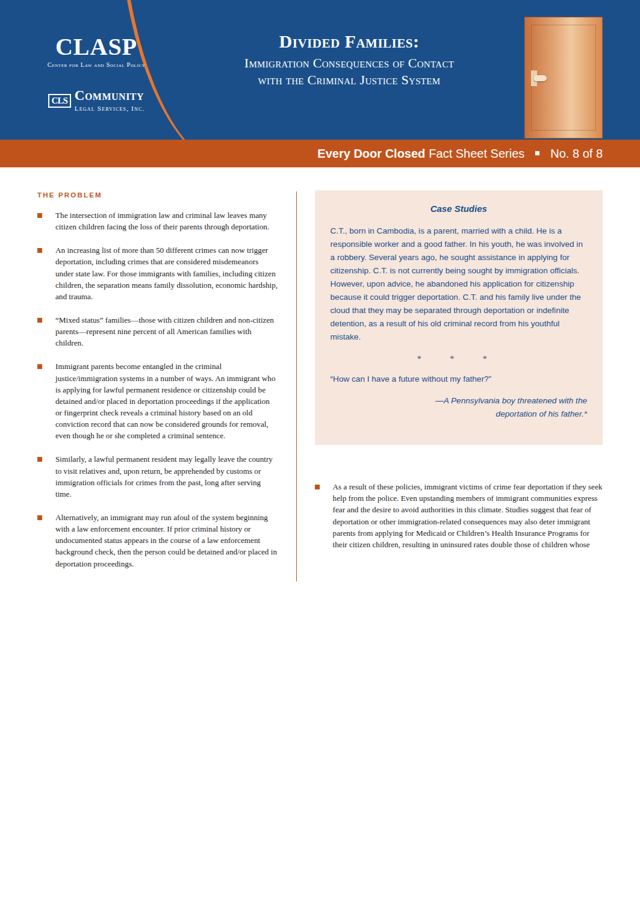CLASP
Center for Law and Social Policy
CLS Community
Legal Services, Inc.
Divided Families:
Immigration Consequences of Contact
with the Criminal Justice System
Every Door Closed Fact Sheet Series No. 8 of 8
THE PROBLEM
The intersection of immigration law and criminal law leaves many citizen children facing the loss of their parents through deportation.
An increasing list of more than 50 different crimes can now trigger deportation, including crimes that are considered misdemeanors under state law. For those immigrants with families, including citizen children, the separation means family dissolution, economic hardship, and trauma.
“Mixed status” families—those with citizen children and non-citizen parents—represent nine percent of all American families with children.
Immigrant parents become entangled in the criminal justice/immigration systems in a number of ways. An immigrant who is applying for lawful permanent residence or citizenship could be detained and/or placed in deportation proceedings if the application or fingerprint check reveals a criminal history based on an old conviction record that can now be considered grounds for removal, even though he or she completed a criminal sentence.
Similarly, a lawful permanent resident may legally leave the country to visit relatives and, upon return, be apprehended by customs or immigration officials for crimes from the past, long after serving time.
Alternatively, an immigrant may run afoul of the system beginning with a law enforcement encounter. If prior criminal history or undocumented status appears in the course of a law enforcement background check, then the person could be detained and/or placed in deportation proceedings.
Case Studies
C.T., born in Cambodia, is a parent, married with a child. He is a responsible worker and a good father. In his youth, he was involved in a robbery. Several years ago, he sought assistance in applying for citizenship. C.T. is not currently being sought by immigration officials. However, upon advice, he abandoned his application for citizenship because it could trigger deportation. C.T. and his family live under the cloud that they may be separated through deportation or indefinite detention, as a result of his old criminal record from his youthful mistake.
* * *
“How can I have a future without my father?”
—A Pennsylvania boy threatened with the
deportation of his father.*
As a result of these policies, immigrant victims of crime fear deportation if they seek help from the police. Even upstanding members of immigrant communities express fear and the desire to avoid authorities in this climate. Studies suggest that fear of deportation or other immigration-related consequences may also deter immigrant parents from applying for Medicaid or Children’s Health Insurance Programs for their citizen children, resulting in uninsured rates double those of children whose